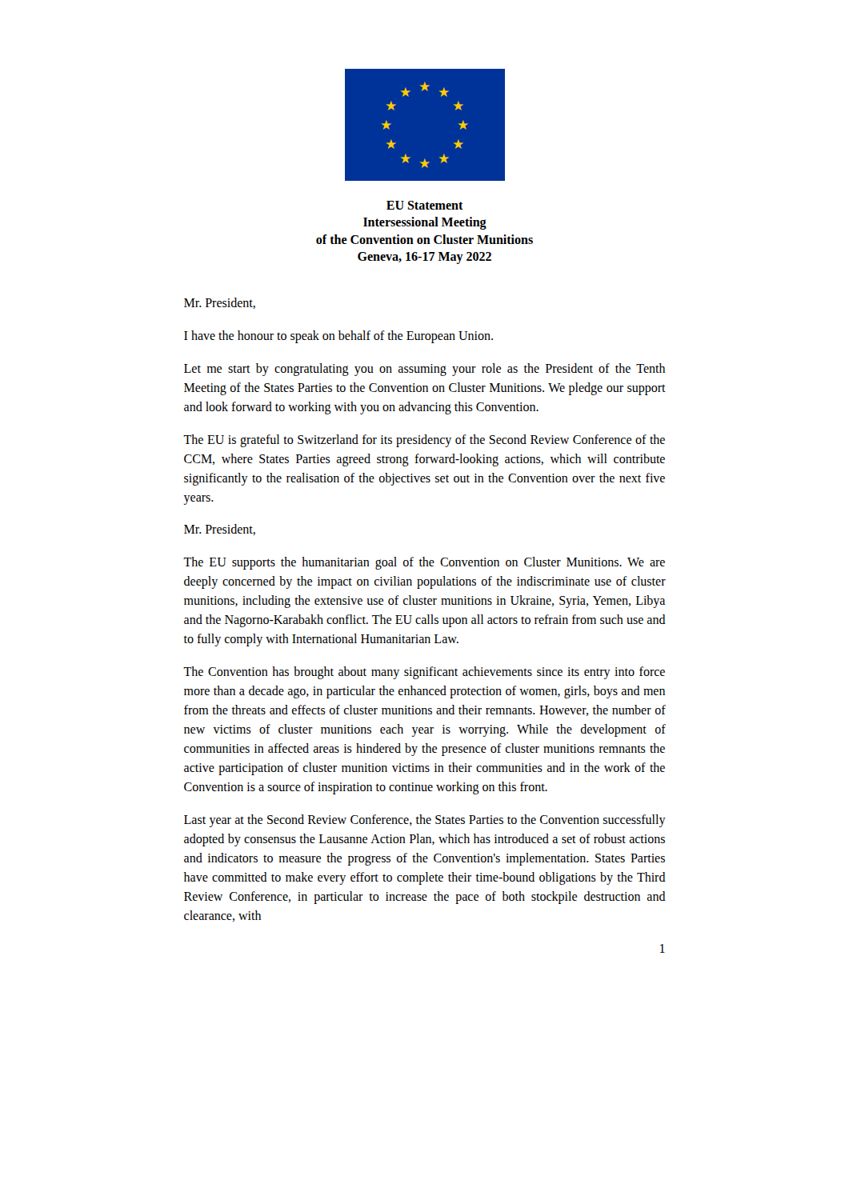EU Statement
Intersessional Meeting
of the Convention on Cluster Munitions
Geneva, 16-17 May 2022
Mr. President,
I have the honour to speak on behalf of the European Union.
Let me start by congratulating you on assuming your role as the President of the Tenth Meeting of the States Parties to the Convention on Cluster Munitions. We pledge our support and look forward to working with you on advancing this Convention.
The EU is grateful to Switzerland for its presidency of the Second Review Conference of the CCM, where States Parties agreed strong forward-looking actions, which will contribute significantly to the realisation of the objectives set out in the Convention over the next five years.
Mr. President,
The EU supports the humanitarian goal of the Convention on Cluster Munitions. We are deeply concerned by the impact on civilian populations of the indiscriminate use of cluster munitions, including the extensive use of cluster munitions in Ukraine, Syria, Yemen, Libya and the Nagorno-Karabakh conflict. The EU calls upon all actors to refrain from such use and to fully comply with International Humanitarian Law.
The Convention has brought about many significant achievements since its entry into force more than a decade ago, in particular the enhanced protection of women, girls, boys and men from the threats and effects of cluster munitions and their remnants. However, the number of new victims of cluster munitions each year is worrying. While the development of communities in affected areas is hindered by the presence of cluster munitions remnants the active participation of cluster munition victims in their communities and in the work of the Convention is a source of inspiration to continue working on this front.
Last year at the Second Review Conference, the States Parties to the Convention successfully adopted by consensus the Lausanne Action Plan, which has introduced a set of robust actions and indicators to measure the progress of the Convention's implementation. States Parties have committed to make every effort to complete their time-bound obligations by the Third Review Conference, in particular to increase the pace of both stockpile destruction and clearance, with
1